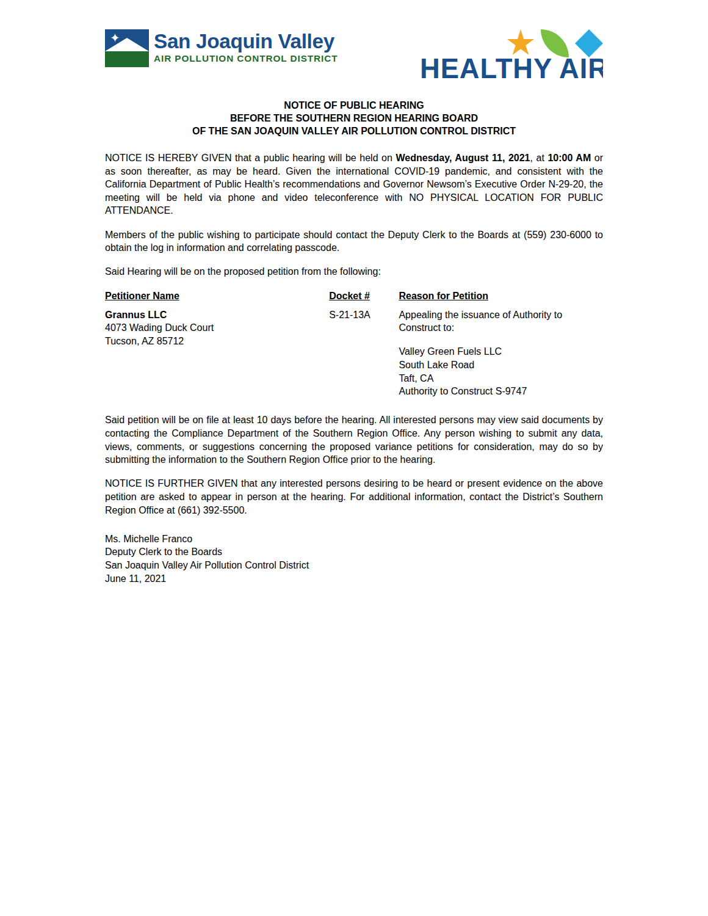✦
San Joaquin Valley
AIR POLLUTION CONTROL DISTRICT
HEALTHY AIR
NOTICE OF PUBLIC HEARING
BEFORE THE SOUTHERN REGION HEARING BOARD
OF THE SAN JOAQUIN VALLEY AIR POLLUTION CONTROL DISTRICT
NOTICE IS HEREBY GIVEN that a public hearing will be held on Wednesday, August 11, 2021, at 10:00 AM or as soon thereafter, as may be heard. Given the international COVID-19 pandemic, and consistent with the California Department of Public Health’s recommendations and Governor Newsom’s Executive Order N-29-20, the meeting will be held via phone and video teleconference with NO PHYSICAL LOCATION FOR PUBLIC ATTENDANCE.
Members of the public wishing to participate should contact the Deputy Clerk to the Boards at (559) 230-6000 to obtain the log in information and correlating passcode.
Said Hearing will be on the proposed petition from the following:
| Petitioner Name | Docket # | Reason for Petition |
| --- | --- | --- |
| Grannus LLC 4073 Wading Duck Court Tucson, AZ 85712 | S-21-13A | Appealing the issuance of Authority to Construct to: Valley Green Fuels LLC South Lake Road Taft, CA Authority to Construct S-9747 |
Said petition will be on file at least 10 days before the hearing. All interested persons may view said documents by contacting the Compliance Department of the Southern Region Office. Any person wishing to submit any data, views, comments, or suggestions concerning the proposed variance petitions for consideration, may do so by submitting the information to the Southern Region Office prior to the hearing.
NOTICE IS FURTHER GIVEN that any interested persons desiring to be heard or present evidence on the above petition are asked to appear in person at the hearing. For additional information, contact the District’s Southern Region Office at (661) 392-5500.
Ms. Michelle Franco
Deputy Clerk to the Boards
San Joaquin Valley Air Pollution Control District
June 11, 2021